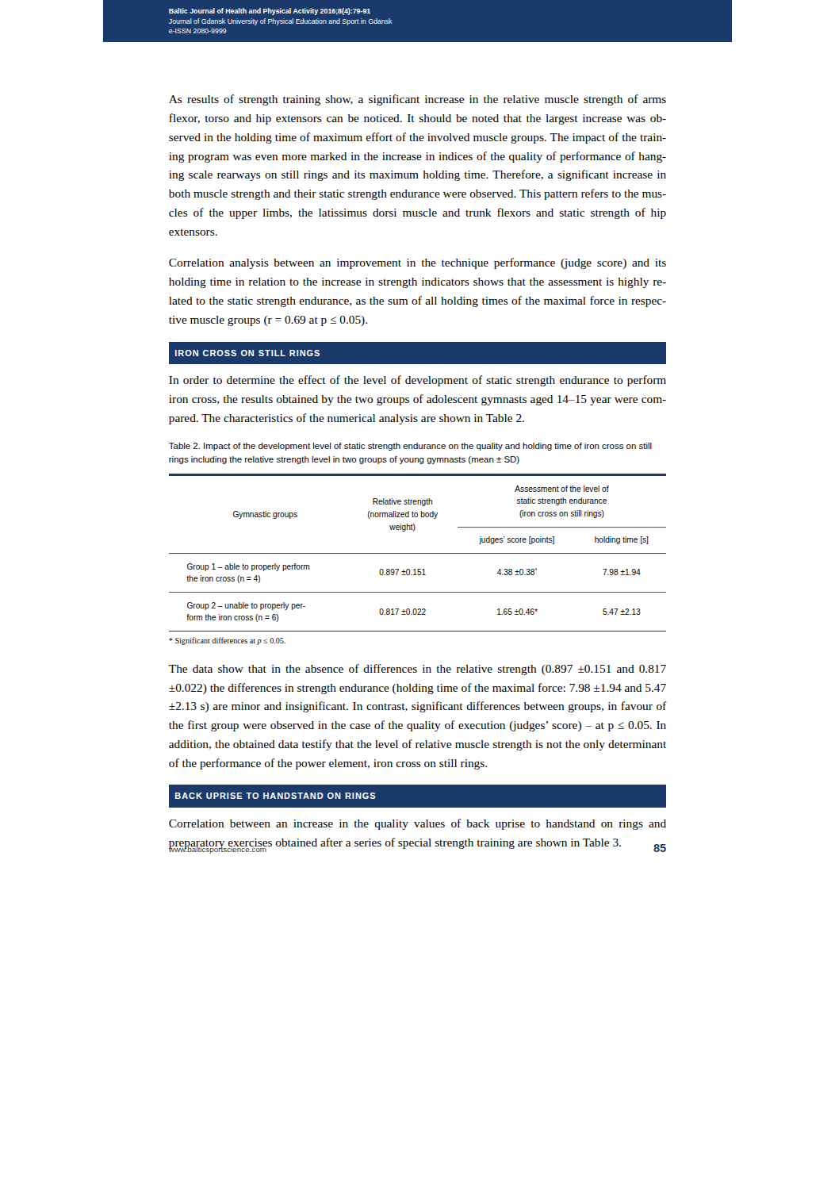Baltic Journal of Health and Physical Activity 2016;8(4):79-91
Journal of Gdansk University of Physical Education and Sport in Gdansk
e-ISSN 2080-9999
As results of strength training show, a significant increase in the relative muscle strength of arms flexor, torso and hip extensors can be noticed. It should be noted that the largest increase was observed in the holding time of maximum effort of the involved muscle groups. The impact of the training program was even more marked in the increase in indices of the quality of performance of hanging scale rearways on still rings and its maximum holding time. Therefore, a significant increase in both muscle strength and their static strength endurance were observed. This pattern refers to the muscles of the upper limbs, the latissimus dorsi muscle and trunk flexors and static strength of hip extensors.
Correlation analysis between an improvement in the technique performance (judge score) and its holding time in relation to the increase in strength indicators shows that the assessment is highly related to the static strength endurance, as the sum of all holding times of the maximal force in respective muscle groups (r = 0.69 at p ≤ 0.05).
Iron cross on still rings
In order to determine the effect of the level of development of static strength endurance to perform iron cross, the results obtained by the two groups of adolescent gymnasts aged 14–15 year were compared. The characteristics of the numerical analysis are shown in Table 2.
Table 2. Impact of the development level of static strength endurance on the quality and holding time of iron cross on still rings including the relative strength level in two groups of young gymnasts (mean ± SD)
| Gymnastic groups | Relative strength (normalized to body weight) | Assessment of the level of static strength endurance (iron cross on still rings) |
| --- | --- | --- |
| judges’ score [points] | holding time [s] |
| Group 1 – able to properly perform the iron cross (n = 4) | 0.897 ±0.151 | 4.38 ±0.38 * | 7.98 ±1.94 |
| Group 2 – unable to properly per- form the iron cross (n = 6) | 0.817 ±0.022 | 1.65 ±0.46* | 5.47 ±2.13 |
* Significant differences at p ≤ 0.05.
The data show that in the absence of differences in the relative strength (0.897 ±0.151 and 0.817 ±0.022) the differences in strength endurance (holding time of the maximal force: 7.98 ±1.94 and 5.47 ±2.13 s) are minor and insignificant. In contrast, significant differences between groups, in favour of the first group were observed in the case of the quality of execution (judges’ score) – at p ≤ 0.05. In addition, the obtained data testify that the level of relative muscle strength is not the only determinant of the performance of the power element, iron cross on still rings.
Back uprise to handstand on rings
Correlation between an increase in the quality values of back uprise to handstand on rings and preparatory exercises obtained after a series of special strength training are shown in Table 3.
www.balticsportscience.com 85